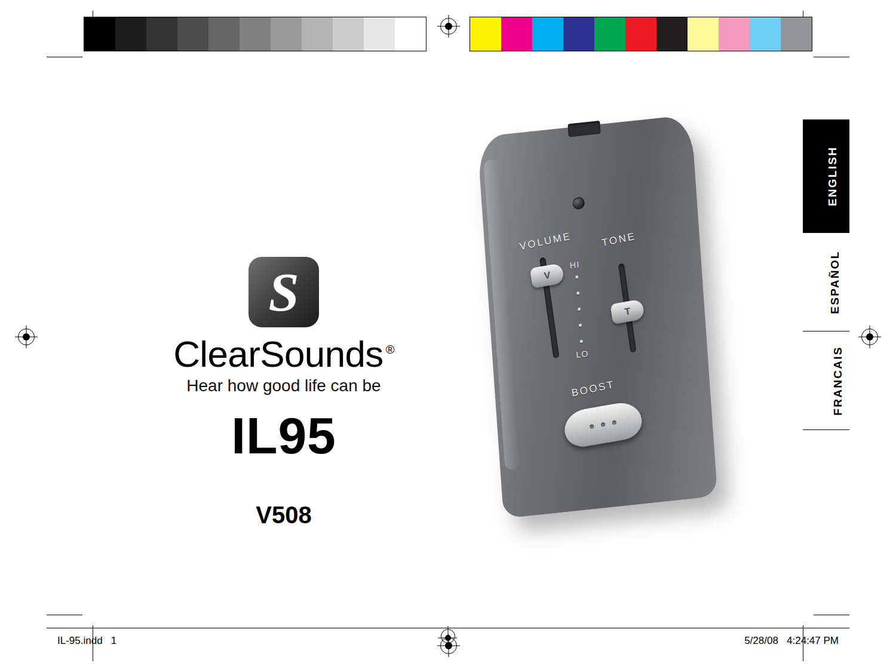ENGLISH
ESPAÑOL
FRANCAIS
S
ClearSounds®
Hear how good life can be
IL95
V508
VOLUME
TONE
HI
LO
V
T
BOOST
IL-95.indd 1
5/28/08 4:24:47 PM